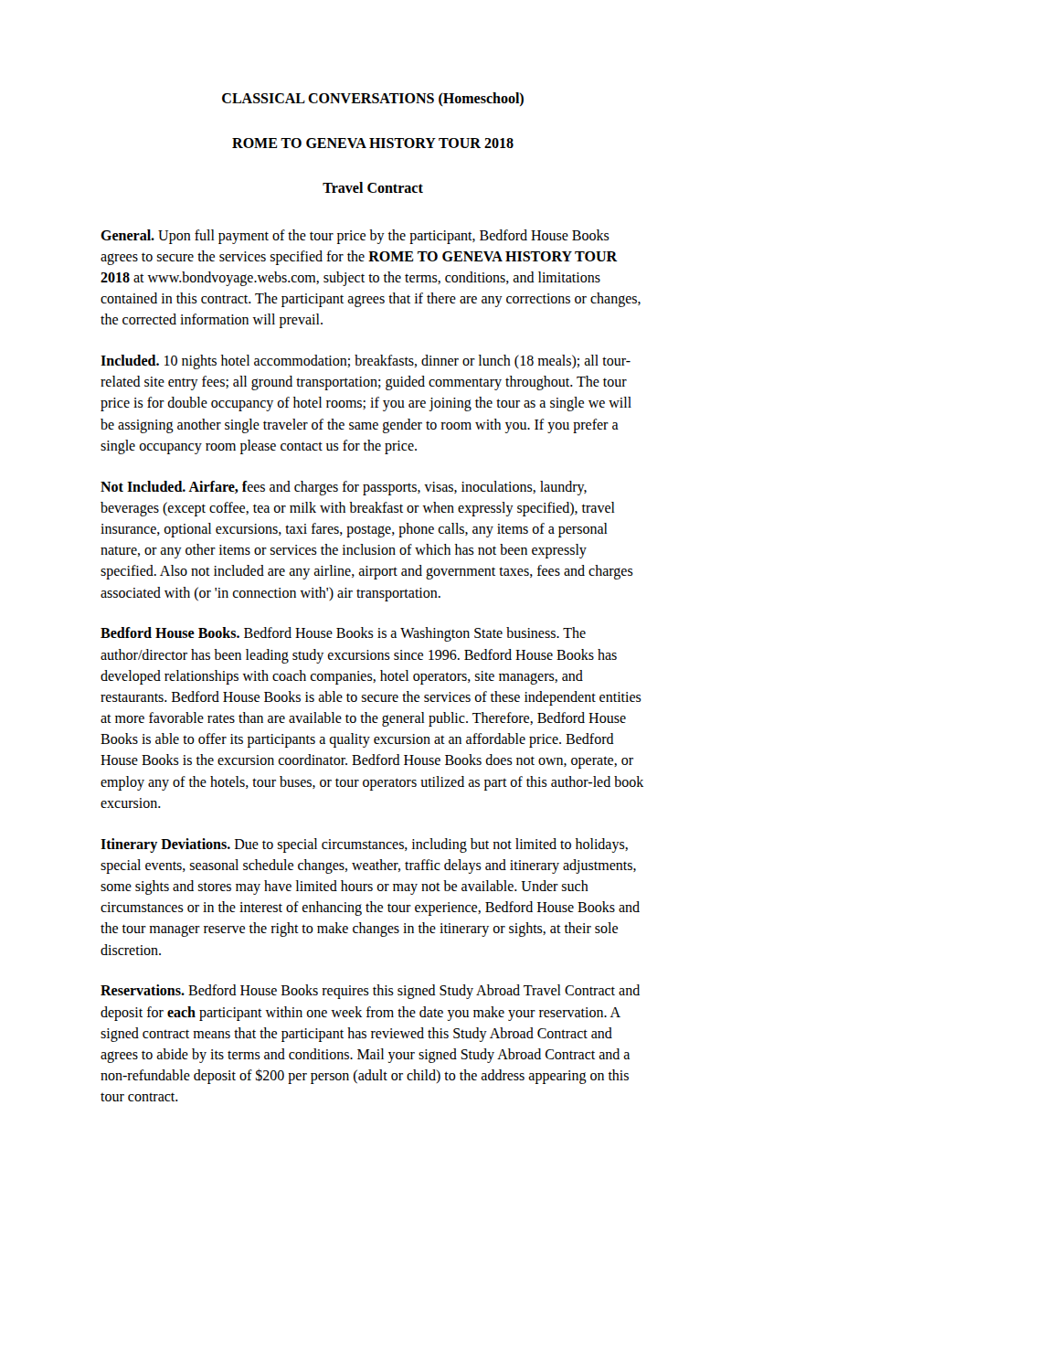CLASSICAL CONVERSATIONS (Homeschool)
ROME TO GENEVA HISTORY TOUR 2018
Travel Contract
General. Upon full payment of the tour price by the participant, Bedford House Books agrees to secure the services specified for the ROME TO GENEVA HISTORY TOUR 2018 at www.bondvoyage.webs.com, subject to the terms, conditions, and limitations contained in this contract. The participant agrees that if there are any corrections or changes, the corrected information will prevail.
Included. 10 nights hotel accommodation; breakfasts, dinner or lunch (18 meals); all tour-related site entry fees; all ground transportation; guided commentary throughout. The tour price is for double occupancy of hotel rooms; if you are joining the tour as a single we will be assigning another single traveler of the same gender to room with you. If you prefer a single occupancy room please contact us for the price.
Not Included. Airfare, fees and charges for passports, visas, inoculations, laundry, beverages (except coffee, tea or milk with breakfast or when expressly specified), travel insurance, optional excursions, taxi fares, postage, phone calls, any items of a personal nature, or any other items or services the inclusion of which has not been expressly specified. Also not included are any airline, airport and government taxes, fees and charges associated with (or 'in connection with') air transportation.
Bedford House Books. Bedford House Books is a Washington State business. The author/director has been leading study excursions since 1996. Bedford House Books has developed relationships with coach companies, hotel operators, site managers, and restaurants. Bedford House Books is able to secure the services of these independent entities at more favorable rates than are available to the general public. Therefore, Bedford House Books is able to offer its participants a quality excursion at an affordable price. Bedford House Books is the excursion coordinator. Bedford House Books does not own, operate, or employ any of the hotels, tour buses, or tour operators utilized as part of this author-led book excursion.
Itinerary Deviations. Due to special circumstances, including but not limited to holidays, special events, seasonal schedule changes, weather, traffic delays and itinerary adjustments, some sights and stores may have limited hours or may not be available. Under such circumstances or in the interest of enhancing the tour experience, Bedford House Books and the tour manager reserve the right to make changes in the itinerary or sights, at their sole discretion.
Reservations. Bedford House Books requires this signed Study Abroad Travel Contract and deposit for each participant within one week from the date you make your reservation. A signed contract means that the participant has reviewed this Study Abroad Contract and agrees to abide by its terms and conditions. Mail your signed Study Abroad Contract and a non-refundable deposit of $200 per person (adult or child) to the address appearing on this tour contract.